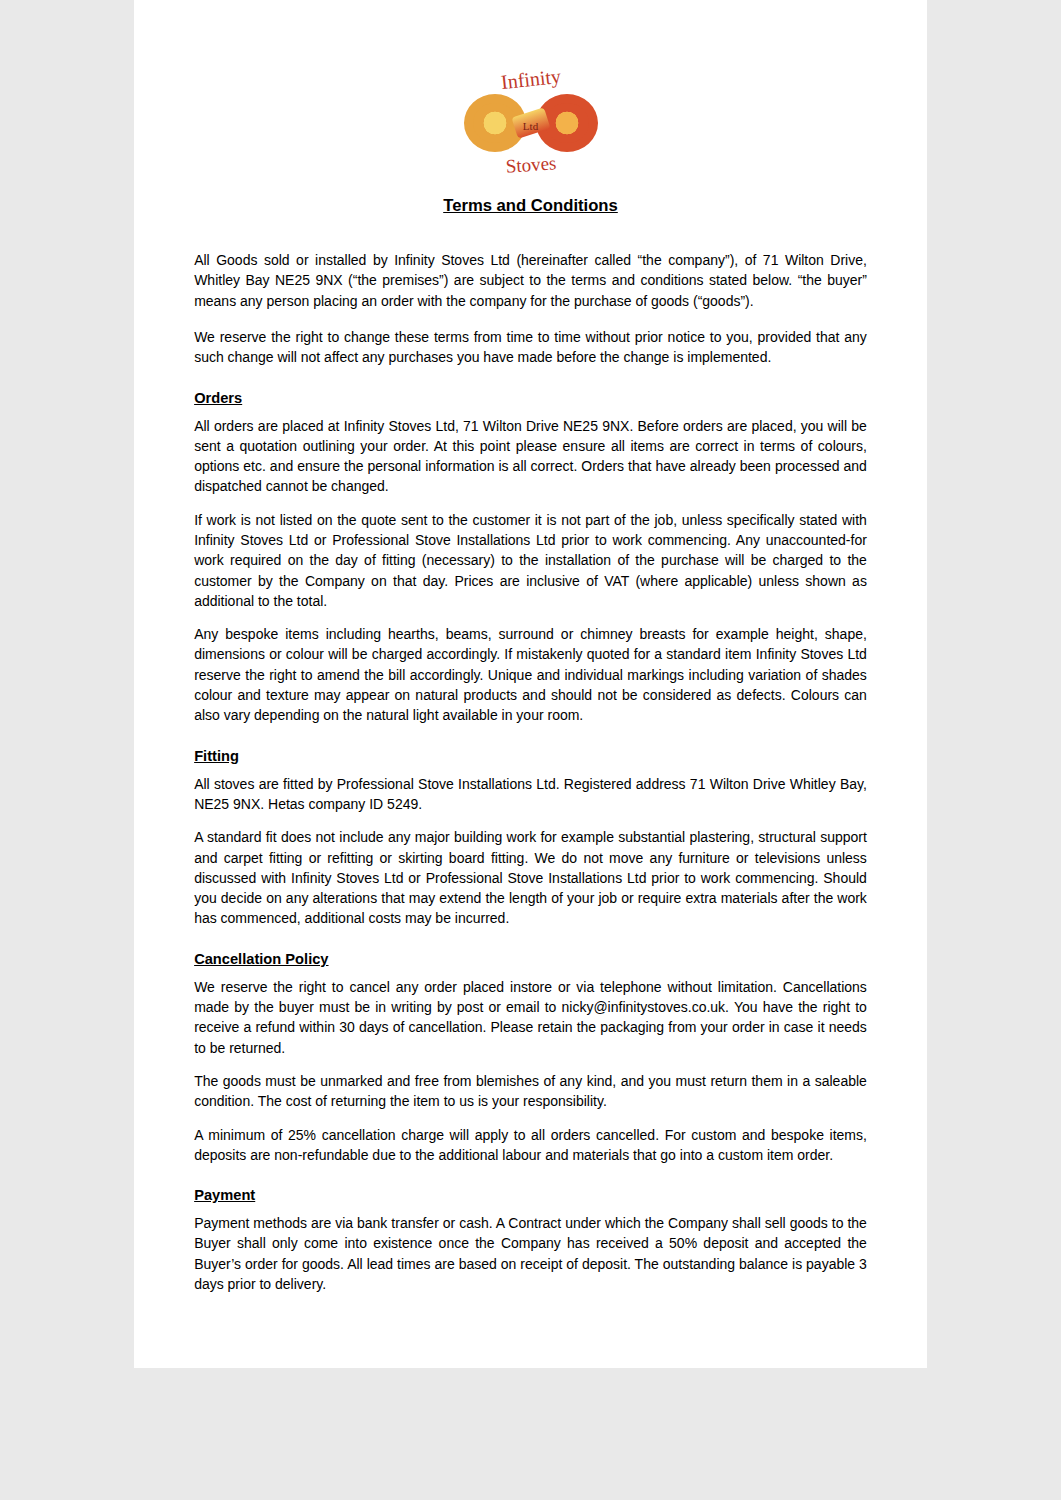Infinity Ltd Stoves
Terms and Conditions
All Goods sold or installed by Infinity Stoves Ltd (hereinafter called “the company”), of 71 Wilton Drive, Whitley Bay NE25 9NX (“the premises”) are subject to the terms and conditions stated below. “the buyer” means any person placing an order with the company for the purchase of goods (“goods”).
We reserve the right to change these terms from time to time without prior notice to you, provided that any such change will not affect any purchases you have made before the change is implemented.
Orders
All orders are placed at Infinity Stoves Ltd, 71 Wilton Drive NE25 9NX. Before orders are placed, you will be sent a quotation outlining your order. At this point please ensure all items are correct in terms of colours, options etc. and ensure the personal information is all correct. Orders that have already been processed and dispatched cannot be changed.
If work is not listed on the quote sent to the customer it is not part of the job, unless specifically stated with Infinity Stoves Ltd or Professional Stove Installations Ltd prior to work commencing. Any unaccounted-for work required on the day of fitting (necessary) to the installation of the purchase will be charged to the customer by the Company on that day. Prices are inclusive of VAT (where applicable) unless shown as additional to the total.
Any bespoke items including hearths, beams, surround or chimney breasts for example height, shape, dimensions or colour will be charged accordingly. If mistakenly quoted for a standard item Infinity Stoves Ltd reserve the right to amend the bill accordingly. Unique and individual markings including variation of shades colour and texture may appear on natural products and should not be considered as defects. Colours can also vary depending on the natural light available in your room.
Fitting
All stoves are fitted by Professional Stove Installations Ltd. Registered address 71 Wilton Drive Whitley Bay, NE25 9NX. Hetas company ID 5249.
A standard fit does not include any major building work for example substantial plastering, structural support and carpet fitting or refitting or skirting board fitting. We do not move any furniture or televisions unless discussed with Infinity Stoves Ltd or Professional Stove Installations Ltd prior to work commencing. Should you decide on any alterations that may extend the length of your job or require extra materials after the work has commenced, additional costs may be incurred.
Cancellation Policy
We reserve the right to cancel any order placed instore or via telephone without limitation. Cancellations made by the buyer must be in writing by post or email to nicky@infinitystoves.co.uk. You have the right to receive a refund within 30 days of cancellation. Please retain the packaging from your order in case it needs to be returned.
The goods must be unmarked and free from blemishes of any kind, and you must return them in a saleable condition. The cost of returning the item to us is your responsibility.
A minimum of 25% cancellation charge will apply to all orders cancelled. For custom and bespoke items, deposits are non-refundable due to the additional labour and materials that go into a custom item order.
Payment
Payment methods are via bank transfer or cash. A Contract under which the Company shall sell goods to the Buyer shall only come into existence once the Company has received a 50% deposit and accepted the Buyer’s order for goods. All lead times are based on receipt of deposit. The outstanding balance is payable 3 days prior to delivery.